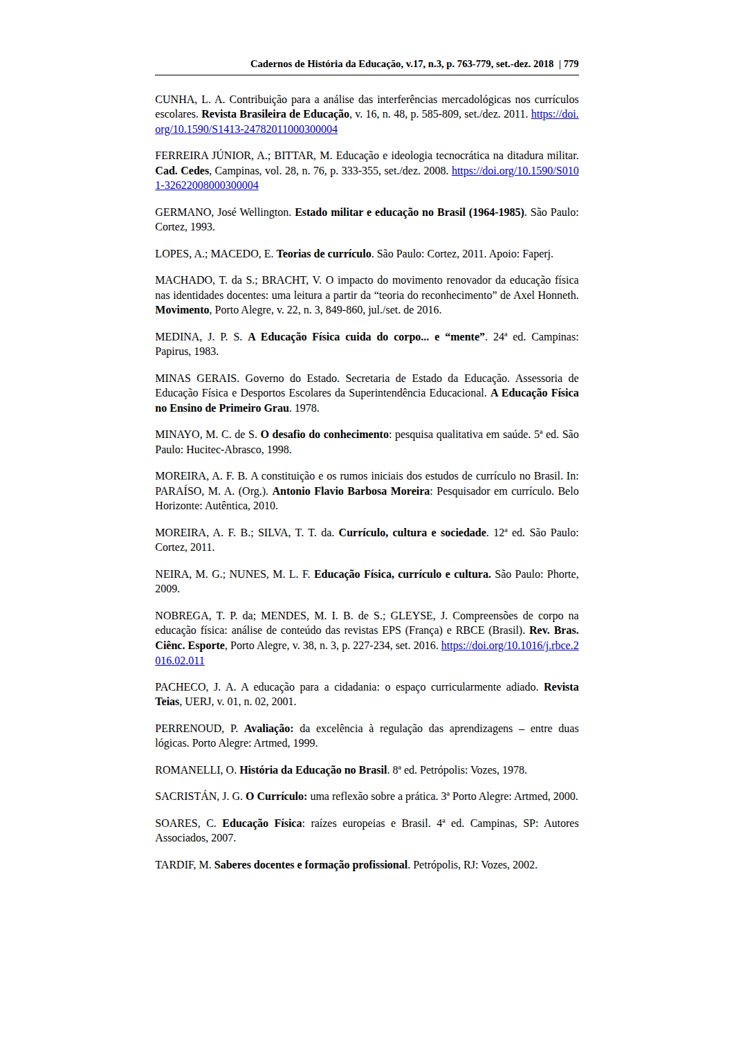Cadernos de História da Educação, v.17, n.3, p. 763-779, set.-dez. 2018 | 779
CUNHA, L. A. Contribuição para a análise das interferências mercadológicas nos currículos escolares. Revista Brasileira de Educação, v. 16, n. 48, p. 585-809, set./dez. 2011. https://doi.org/10.1590/S1413-24782011000300004
FERREIRA JÚNIOR, A.; BITTAR, M. Educação e ideologia tecnocrática na ditadura militar. Cad. Cedes, Campinas, vol. 28, n. 76, p. 333-355, set./dez. 2008. https://doi.org/10.1590/S0101-32622008000300004
GERMANO, José Wellington. Estado militar e educação no Brasil (1964-1985). São Paulo: Cortez, 1993.
LOPES, A.; MACEDO, E. Teorias de currículo. São Paulo: Cortez, 2011. Apoio: Faperj.
MACHADO, T. da S.; BRACHT, V. O impacto do movimento renovador da educação física nas identidades docentes: uma leitura a partir da “teoria do reconhecimento” de Axel Honneth. Movimento, Porto Alegre, v. 22, n. 3, 849-860, jul./set. de 2016.
MEDINA, J. P. S. A Educação Física cuida do corpo... e “mente”. 24ª ed. Campinas: Papirus, 1983.
MINAS GERAIS. Governo do Estado. Secretaria de Estado da Educação. Assessoria de Educação Física e Desportos Escolares da Superintendência Educacional. A Educação Física no Ensino de Primeiro Grau. 1978.
MINAYO, M. C. de S. O desafio do conhecimento: pesquisa qualitativa em saúde. 5ª ed. São Paulo: Hucitec-Abrasco, 1998.
MOREIRA, A. F. B. A constituição e os rumos iniciais dos estudos de currículo no Brasil. In: PARAÍSO, M. A. (Org.). Antonio Flavio Barbosa Moreira: Pesquisador em currículo. Belo Horizonte: Autêntica, 2010.
MOREIRA, A. F. B.; SILVA, T. T. da. Currículo, cultura e sociedade. 12ª ed. São Paulo: Cortez, 2011.
NEIRA, M. G.; NUNES, M. L. F. Educação Física, currículo e cultura. São Paulo: Phorte, 2009.
NOBREGA, T. P. da; MENDES, M. I. B. de S.; GLEYSE, J. Compreensões de corpo na educação física: análise de conteúdo das revistas EPS (França) e RBCE (Brasil). Rev. Bras. Ciênc. Esporte, Porto Alegre, v. 38, n. 3, p. 227-234, set. 2016. https://doi.org/10.1016/j.rbce.2016.02.011
PACHECO, J. A. A educação para a cidadania: o espaço curricularmente adiado. Revista Teias, UERJ, v. 01, n. 02, 2001.
PERRENOUD, P. Avaliação: da excelência à regulação das aprendizagens – entre duas lógicas. Porto Alegre: Artmed, 1999.
ROMANELLI, O. História da Educação no Brasil. 8ª ed. Petrópolis: Vozes, 1978.
SACRISTÁN, J. G. O Currículo: uma reflexão sobre a prática. 3ª Porto Alegre: Artmed, 2000.
SOARES, C. Educação Física: raízes europeias e Brasil. 4ª ed. Campinas, SP: Autores Associados, 2007.
TARDIF, M. Saberes docentes e formação profissional. Petrópolis, RJ: Vozes, 2002.